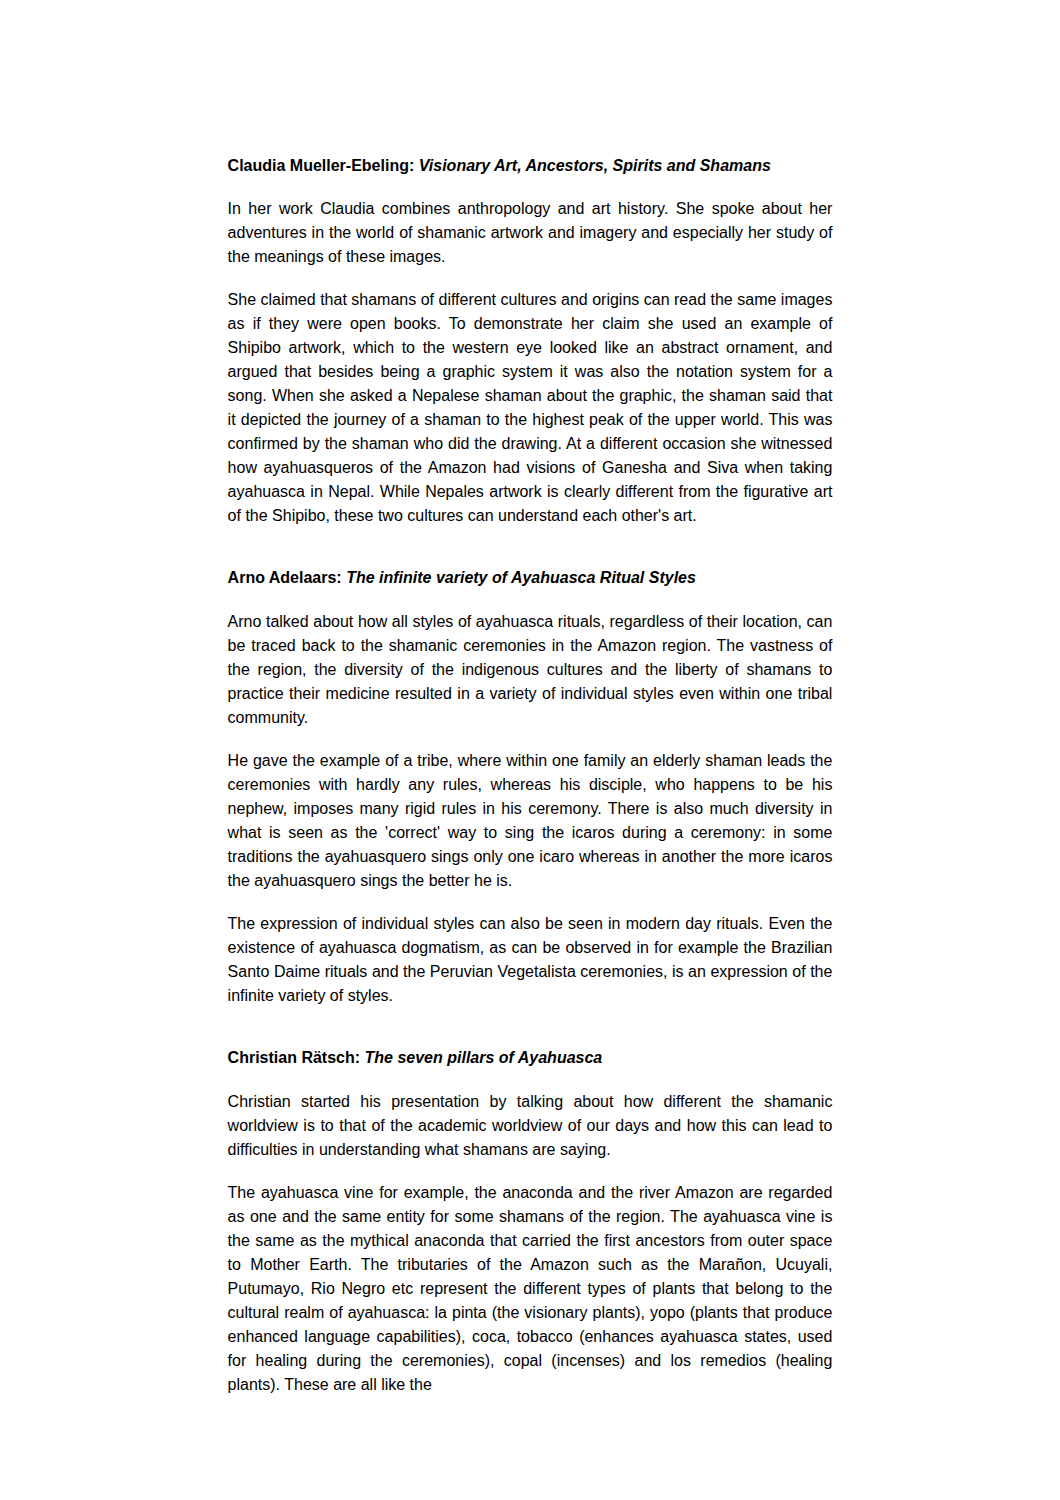Claudia Mueller-Ebeling: Visionary Art, Ancestors, Spirits and Shamans
In her work Claudia combines anthropology and art history. She spoke about her adventures in the world of shamanic artwork and imagery and especially her study of the meanings of these images.
She claimed that shamans of different cultures and origins can read the same images as if they were open books. To demonstrate her claim she used an example of Shipibo artwork, which to the western eye looked like an abstract ornament, and argued that besides being a graphic system it was also the notation system for a song. When she asked a Nepalese shaman about the graphic, the shaman said that it depicted the journey of a shaman to the highest peak of the upper world. This was confirmed by the shaman who did the drawing. At a different occasion she witnessed how ayahuasqueros of the Amazon had visions of Ganesha and Siva when taking ayahuasca in Nepal. While Nepales artwork is clearly different from the figurative art of the Shipibo, these two cultures can understand each other's art.
Arno Adelaars: The infinite variety of Ayahuasca Ritual Styles
Arno talked about how all styles of ayahuasca rituals, regardless of their location, can be traced back to the shamanic ceremonies in the Amazon region. The vastness of the region, the diversity of the indigenous cultures and the liberty of shamans to practice their medicine resulted in a variety of individual styles even within one tribal community.
He gave the example of a tribe, where within one family an elderly shaman leads the ceremonies with hardly any rules, whereas his disciple, who happens to be his nephew, imposes many rigid rules in his ceremony. There is also much diversity in what is seen as the 'correct' way to sing the icaros during a ceremony: in some traditions the ayahuasquero sings only one icaro whereas in another the more icaros the ayahuasquero sings the better he is.
The expression of individual styles can also be seen in modern day rituals. Even the existence of ayahuasca dogmatism, as can be observed in for example the Brazilian Santo Daime rituals and the Peruvian Vegetalista ceremonies, is an expression of the infinite variety of styles.
Christian Rätsch: The seven pillars of Ayahuasca
Christian started his presentation by talking about how different the shamanic worldview is to that of the academic worldview of our days and how this can lead to difficulties in understanding what shamans are saying.
The ayahuasca vine for example, the anaconda and the river Amazon are regarded as one and the same entity for some shamans of the region. The ayahuasca vine is the same as the mythical anaconda that carried the first ancestors from outer space to Mother Earth. The tributaries of the Amazon such as the Marañon, Ucuyali, Putumayo, Rio Negro etc represent the different types of plants that belong to the cultural realm of ayahuasca: la pinta (the visionary plants), yopo (plants that produce enhanced language capabilities), coca, tobacco (enhances ayahuasca states, used for healing during the ceremonies), copal (incenses) and los remedios (healing plants). These are all like the